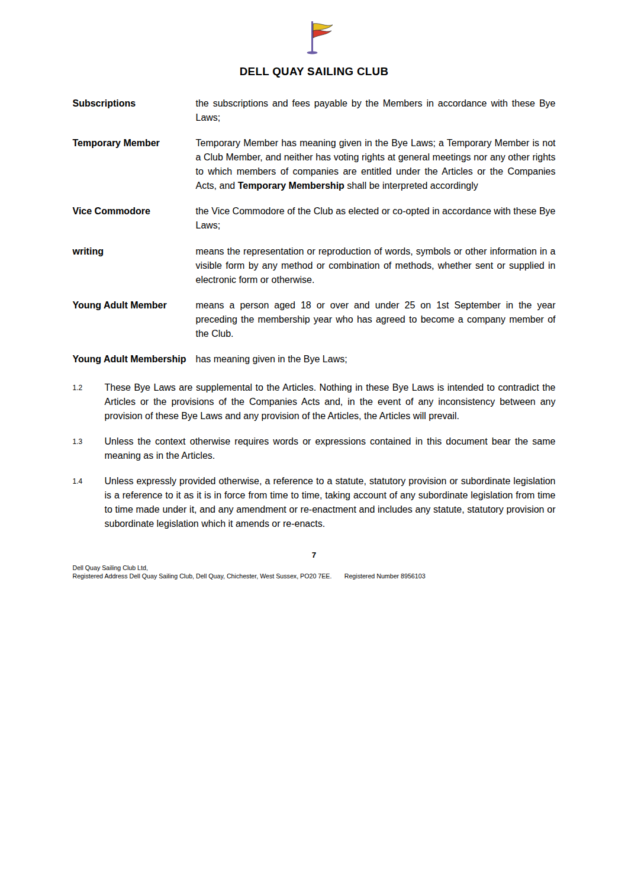DELL QUAY SAILING CLUB
Subscriptions
the subscriptions and fees payable by the Members in accordance with these Bye Laws;
Temporary Member
Temporary Member has meaning given in the Bye Laws; a Temporary Member is not a Club Member, and neither has voting rights at general meetings nor any other rights to which members of companies are entitled under the Articles or the Companies Acts, and Temporary Membership shall be interpreted accordingly
Vice Commodore
the Vice Commodore of the Club as elected or co-opted in accordance with these Bye Laws;
writing
means the representation or reproduction of words, symbols or other information in a visible form by any method or combination of methods, whether sent or supplied in electronic form or otherwise.
Young Adult Member
means a person aged 18 or over and under 25 on 1st September in the year preceding the membership year who has agreed to become a company member of the Club.
Young Adult Membership
has meaning given in the Bye Laws;
1.2 These Bye Laws are supplemental to the Articles. Nothing in these Bye Laws is intended to contradict the Articles or the provisions of the Companies Acts and, in the event of any inconsistency between any provision of these Bye Laws and any provision of the Articles, the Articles will prevail.
1.3 Unless the context otherwise requires words or expressions contained in this document bear the same meaning as in the Articles.
1.4 Unless expressly provided otherwise, a reference to a statute, statutory provision or subordinate legislation is a reference to it as it is in force from time to time, taking account of any subordinate legislation from time to time made under it, and any amendment or re-enactment and includes any statute, statutory provision or subordinate legislation which it amends or re-enacts.
7
Dell Quay Sailing Club Ltd,
Registered Address Dell Quay Sailing Club, Dell Quay, Chichester, West Sussex, PO20 7EE.Registered Number 8956103